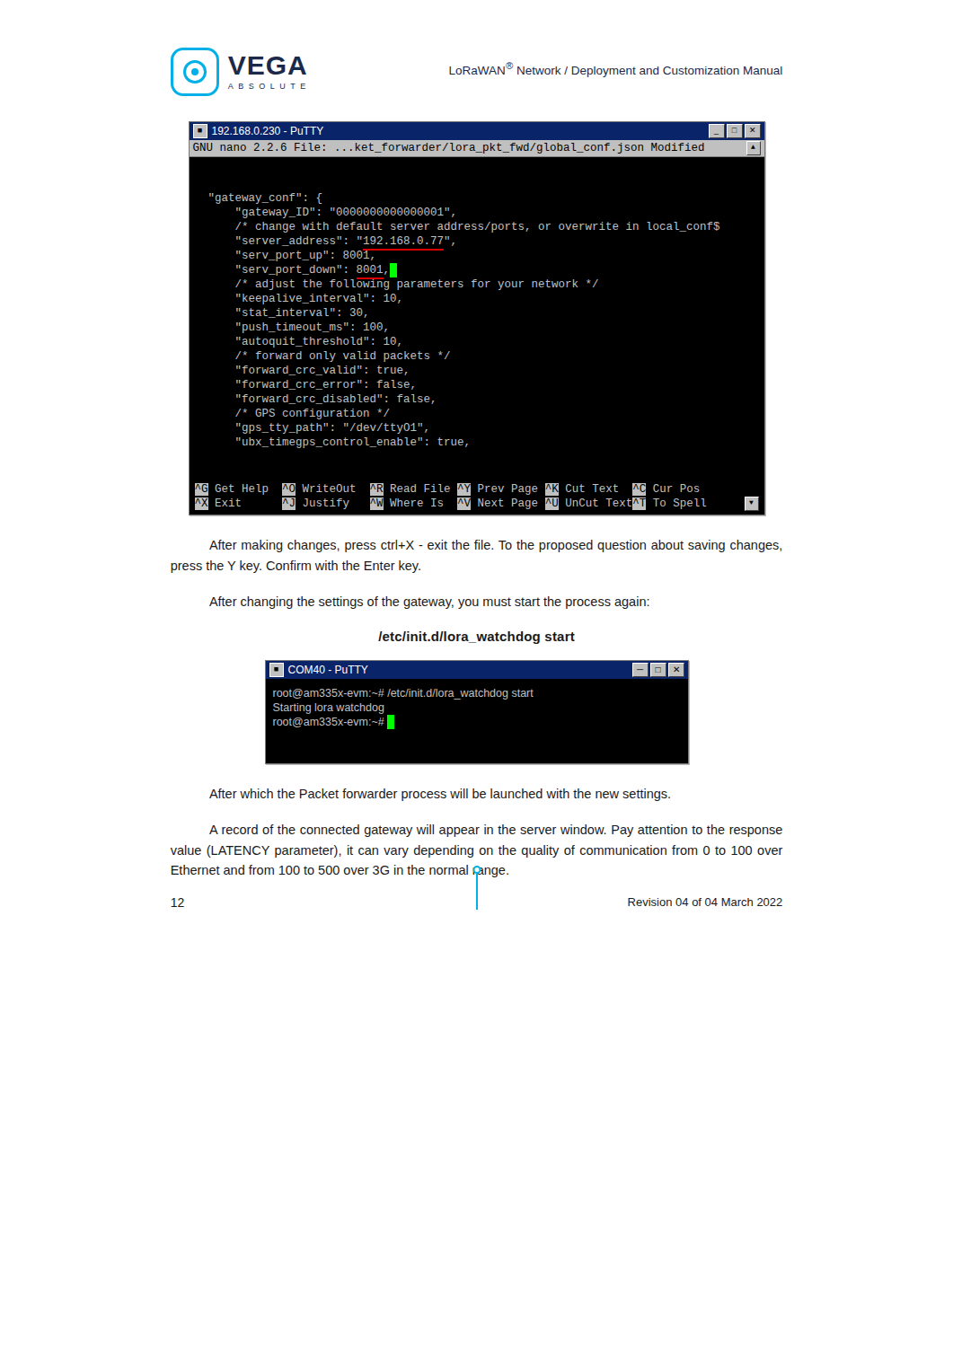VEGA
ABSOLUTE
LoRaWAN® Network / Deployment and Customization Manual
■192.168.0.230 - PuTTY
_□✕
GNU nano 2.2.6 File: ...ket_forwarder/lora_pkt_fwd/global_conf.json Modified ▲
"gateway_conf": { "gateway_ID": "0000000000000001", /* change with default server address/ports, or overwrite in local_conf$ "server_address": "192.168.0.77", "serv_port_up": 8001, "serv_port_down": 8001, /* adjust the following parameters for your network */ "keepalive_interval": 10, "stat_interval": 30, "push_timeout_ms": 100, "autoquit_threshold": 10, /* forward only valid packets */ "forward_crc_valid": true, "forward_crc_error": false, "forward_crc_disabled": false, /* GPS configuration */ "gps_tty_path": "/dev/ttyO1", "ubx_timegps_control_enable": true,
^G Get Help ^O WriteOut ^R Read File ^Y Prev Page ^K Cut Text ^C Cur Pos ^X Exit ^J Justify ^W Where Is ^V Next Page ^U UnCut Text^T To Spell
▼
After making changes, press ctrl+X - exit the file. To the proposed question about saving changes, press the Y key. Confirm with the Enter key.
After changing the settings of the gateway, you must start the process again:
/etc/init.d/lora_watchdog start
■COM40 - PuTTY
─□✕
root@am335x-evm:~# /etc/init.d/lora_watchdog start Starting lora watchdog root@am335x-evm:~#
After which the Packet forwarder process will be launched with the new settings.
A record of the connected gateway will appear in the server window. Pay attention to the response value (LATENCY parameter), it can vary depending on the quality of communication from 0 to 100 over Ethernet and from 100 to 500 over 3G in the normal range.
12
Revision 04 of 04 March 2022